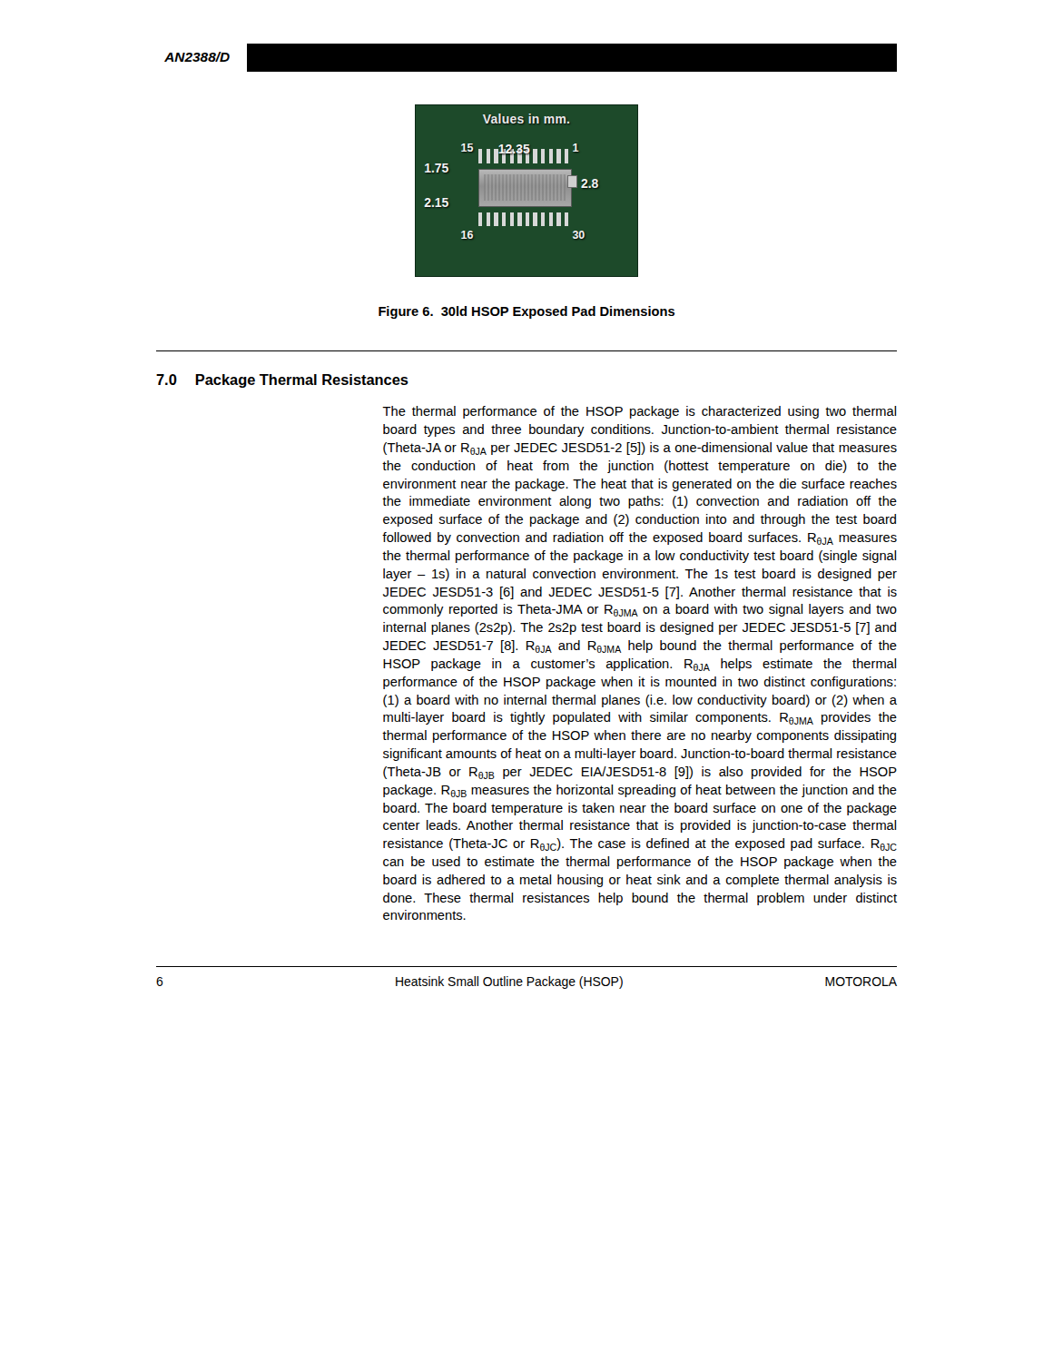AN2388/D
Values in mm.
15
1
16
30
1.75
2.15
12.35
2.8
Figure 6. 30ld HSOP Exposed Pad Dimensions
7.0 Package Thermal Resistances
The thermal performance of the HSOP package is characterized using two thermal board types and three boundary conditions. Junction-to-ambient thermal resistance (Theta-JA or RθJA per JEDEC JESD51-2 [5]) is a one-dimensional value that measures the conduction of heat from the junction (hottest temperature on die) to the environment near the package. The heat that is generated on the die surface reaches the immediate environment along two paths: (1) convection and radiation off the exposed surface of the package and (2) conduction into and through the test board followed by convection and radiation off the exposed board surfaces. RθJA measures the thermal performance of the package in a low conductivity test board (single signal layer – 1s) in a natural convection environment. The 1s test board is designed per JEDEC JESD51-3 [6] and JEDEC JESD51-5 [7]. Another thermal resistance that is commonly reported is Theta-JMA or RθJMA on a board with two signal layers and two internal planes (2s2p). The 2s2p test board is designed per JEDEC JESD51-5 [7] and JEDEC JESD51-7 [8]. RθJA and RθJMA help bound the thermal performance of the HSOP package in a customer’s application. RθJA helps estimate the thermal performance of the HSOP package when it is mounted in two distinct configurations: (1) a board with no internal thermal planes (i.e. low conductivity board) or (2) when a multi-layer board is tightly populated with similar components. RθJMA provides the thermal performance of the HSOP when there are no nearby components dissipating significant amounts of heat on a multi-layer board. Junction-to-board thermal resistance (Theta-JB or RθJB per JEDEC EIA/JESD51-8 [9]) is also provided for the HSOP package. RθJB measures the horizontal spreading of heat between the junction and the board. The board temperature is taken near the board surface on one of the package center leads. Another thermal resistance that is provided is junction-to-case thermal resistance (Theta-JC or RθJC). The case is defined at the exposed pad surface. RθJC can be used to estimate the thermal performance of the HSOP package when the board is adhered to a metal housing or heat sink and a complete thermal analysis is done. These thermal resistances help bound the thermal problem under distinct environments.
6
Heatsink Small Outline Package (HSOP)
MOTOROLA